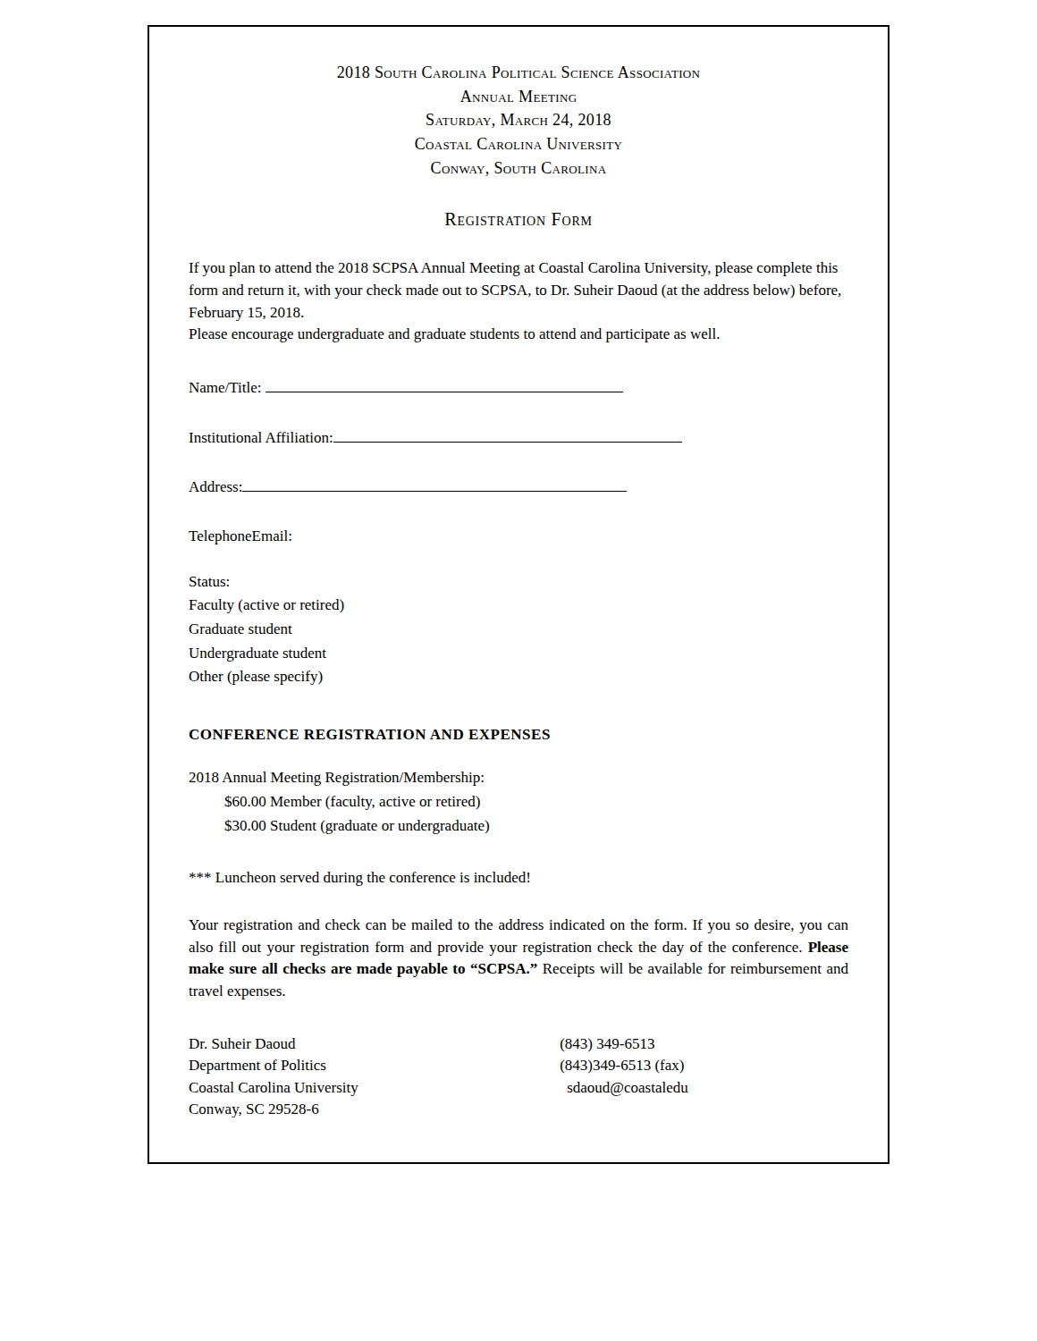2018 South Carolina Political Science Association
Annual Meeting
Saturday, March 24, 2018
Coastal Carolina University
Conway, South Carolina
Registration Form
If you plan to attend the 2018 SCPSA Annual Meeting at Coastal Carolina University, please complete this form and return it, with your check made out to SCPSA, to Dr. Suheir Daoud (at the address below) before, February 15, 2018.
Please encourage undergraduate and graduate students to attend and participate as well.
Name/Title:
Institutional Affiliation:
Address:
Telephone Email:
Status:
Faculty (active or retired)
Graduate student
Undergraduate student
Other (please specify)
CONFERENCE REGISTRATION AND EXPENSES
2018 Annual Meeting Registration/Membership:
$60.00 Member (faculty, active or retired)
$30.00 Student (graduate or undergraduate)
*** Luncheon served during the conference is included!
Your registration and check can be mailed to the address indicated on the form. If you so desire, you can also fill out your registration form and provide your registration check the day of the conference. Please make sure all checks are made payable to “SCPSA.” Receipts will be available for reimbursement and travel expenses.
| Dr. Suheir Daoud | (843) 349-6513 |
| Department of Politics | (843)349-6513 (fax) |
| Coastal Carolina University | sdaoud@coastaledu |
| Conway, SC 29528-6 | |